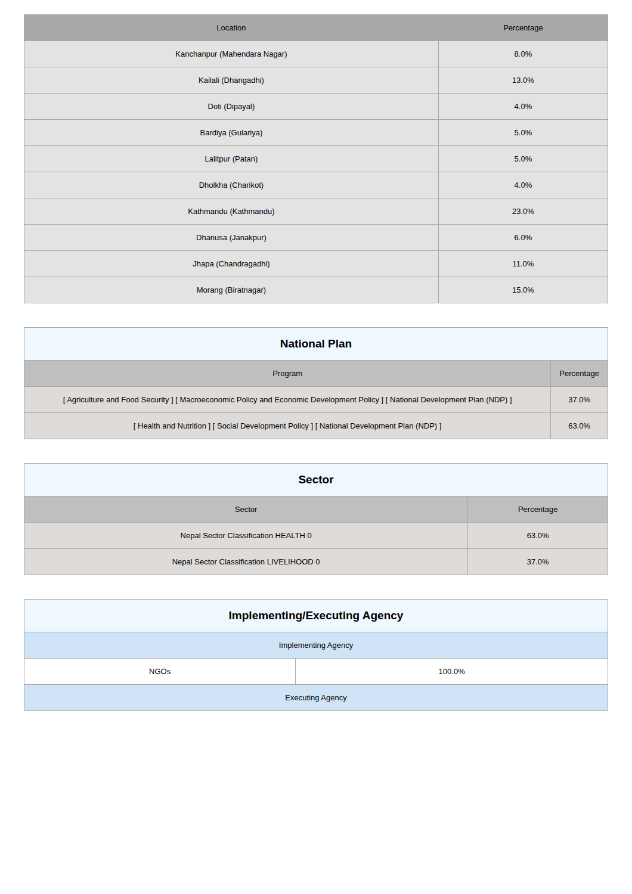| Location | Percentage |
| --- | --- |
| Kanchanpur (Mahendara Nagar) | 8.0% |
| Kailali (Dhangadhi) | 13.0% |
| Doti (Dipayal) | 4.0% |
| Bardiya (Gulariya) | 5.0% |
| Lalitpur (Patan) | 5.0% |
| Dholkha (Charikot) | 4.0% |
| Kathmandu (Kathmandu) | 23.0% |
| Dhanusa (Janakpur) | 6.0% |
| Jhapa (Chandragadhi) | 11.0% |
| Morang (Biratnagar) | 15.0% |
| National Plan |
| Program | Percentage |
| [ Agriculture and Food Security ] [ Macroeconomic Policy and Economic Development Policy ] [ National Development Plan (NDP) ] | 37.0% |
| [ Health and Nutrition ] [ Social Development Policy ] [ National Development Plan (NDP) ] | 63.0% |
| Sector |
| Sector | Percentage |
| Nepal Sector Classification HEALTH 0 | 63.0% |
| Nepal Sector Classification LIVELIHOOD 0 | 37.0% |
| Implementing/Executing Agency |
| Implementing Agency |
| NGOs | 100.0% |
| Executing Agency |